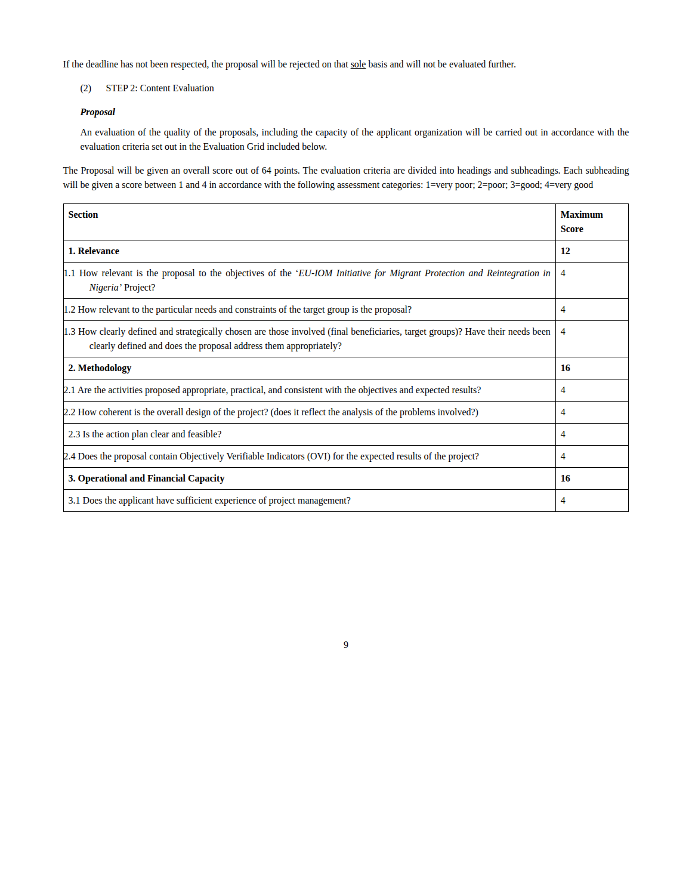If the deadline has not been respected, the proposal will be rejected on that sole basis and will not be evaluated further.
(2) STEP 2: Content Evaluation
Proposal
An evaluation of the quality of the proposals, including the capacity of the applicant organization will be carried out in accordance with the evaluation criteria set out in the Evaluation Grid included below.
The Proposal will be given an overall score out of 64 points. The evaluation criteria are divided into headings and subheadings. Each subheading will be given a score between 1 and 4 in accordance with the following assessment categories: 1=very poor; 2=poor; 3=good; 4=very good
| Section | Maximum Score |
| --- | --- |
| 1. Relevance | 12 |
| 1.1 How relevant is the proposal to the objectives of the ‘ EU-IOM Initiative for Migrant Protection and Reintegration in Nigeria’ Project? | 4 |
| 1.2 How relevant to the particular needs and constraints of the target group is the proposal? | 4 |
| 1.3 How clearly defined and strategically chosen are those involved (final beneficiaries, target groups)? Have their needs been clearly defined and does the proposal address them appropriately? | 4 |
| 2. Methodology | 16 |
| 2.1 Are the activities proposed appropriate, practical, and consistent with the objectives and expected results? | 4 |
| 2.2 How coherent is the overall design of the project? (does it reflect the analysis of the problems involved?) | 4 |
| 2.3 Is the action plan clear and feasible? | 4 |
| 2.4 Does the proposal contain Objectively Verifiable Indicators (OVI) for the expected results of the project? | 4 |
| 3. Operational and Financial Capacity | 16 |
| 3.1 Does the applicant have sufficient experience of project management? | 4 |
9